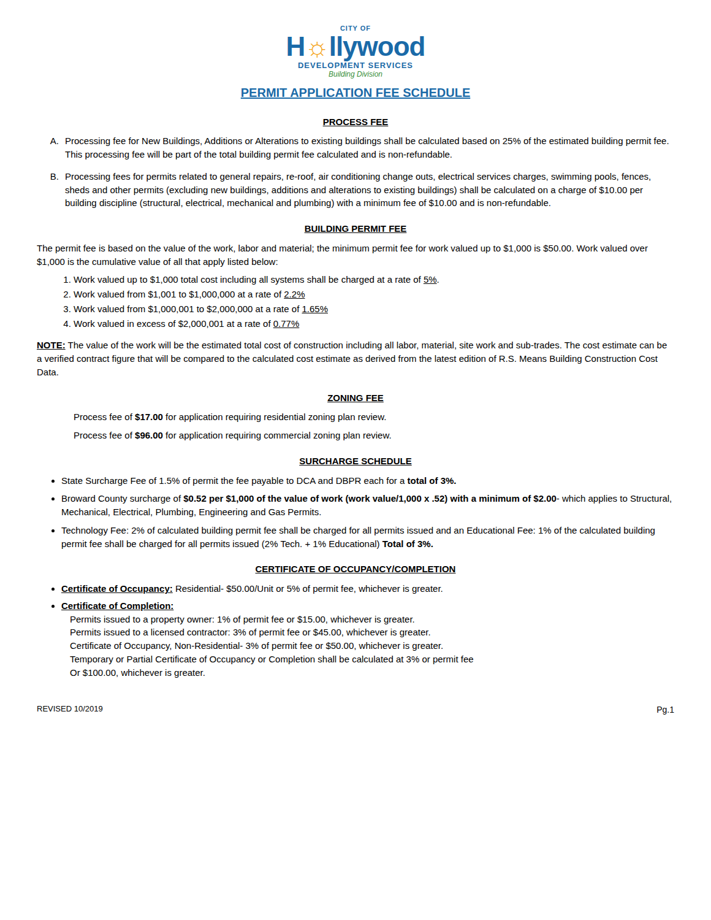CITY OF
H☼llywood
DEVELOPMENT SERVICES
Building Division
PERMIT APPLICATION FEE SCHEDULE
PROCESS FEE
Processing fee for New Buildings, Additions or Alterations to existing buildings shall be calculated based on 25% of the estimated building permit fee. This processing fee will be part of the total building permit fee calculated and is non-refundable.
Processing fees for permits related to general repairs, re-roof, air conditioning change outs, electrical services charges, swimming pools, fences, sheds and other permits (excluding new buildings, additions and alterations to existing buildings) shall be calculated on a charge of $10.00 per building discipline (structural, electrical, mechanical and plumbing) with a minimum fee of $10.00 and is non-refundable.
BUILDING PERMIT FEE
The permit fee is based on the value of the work, labor and material; the minimum permit fee for work valued up to $1,000 is $50.00. Work valued over $1,000 is the cumulative value of all that apply listed below:
Work valued up to $1,000 total cost including all systems shall be charged at a rate of 5%.
Work valued from $1,001 to $1,000,000 at a rate of 2.2%
Work valued from $1,000,001 to $2,000,000 at a rate of 1.65%
Work valued in excess of $2,000,001 at a rate of 0.77%
NOTE: The value of the work will be the estimated total cost of construction including all labor, material, site work and sub-trades. The cost estimate can be a verified contract figure that will be compared to the calculated cost estimate as derived from the latest edition of R.S. Means Building Construction Cost Data.
ZONING FEE
Process fee of $17.00 for application requiring residential zoning plan review.
Process fee of $96.00 for application requiring commercial zoning plan review.
SURCHARGE SCHEDULE
State Surcharge Fee of 1.5% of permit the fee payable to DCA and DBPR each for a total of 3%.
Broward County surcharge of $0.52 per $1,000 of the value of work (work value/1,000 x .52) with a minimum of $2.00- which applies to Structural, Mechanical, Electrical, Plumbing, Engineering and Gas Permits.
Technology Fee: 2% of calculated building permit fee shall be charged for all permits issued and an Educational Fee: 1% of the calculated building permit fee shall be charged for all permits issued (2% Tech. + 1% Educational) Total of 3%.
CERTIFICATE OF OCCUPANCY/COMPLETION
Certificate of Occupancy: Residential- $50.00/Unit or 5% of permit fee, whichever is greater.
Certificate of Completion:
Permits issued to a property owner: 1% of permit fee or $15.00, whichever is greater.
Permits issued to a licensed contractor: 3% of permit fee or $45.00, whichever is greater.
Certificate of Occupancy, Non-Residential- 3% of permit fee or $50.00, whichever is greater.
Temporary or Partial Certificate of Occupancy or Completion shall be calculated at 3% or permit fee
Or $100.00, whichever is greater.
REVISED 10/2019
Pg.1